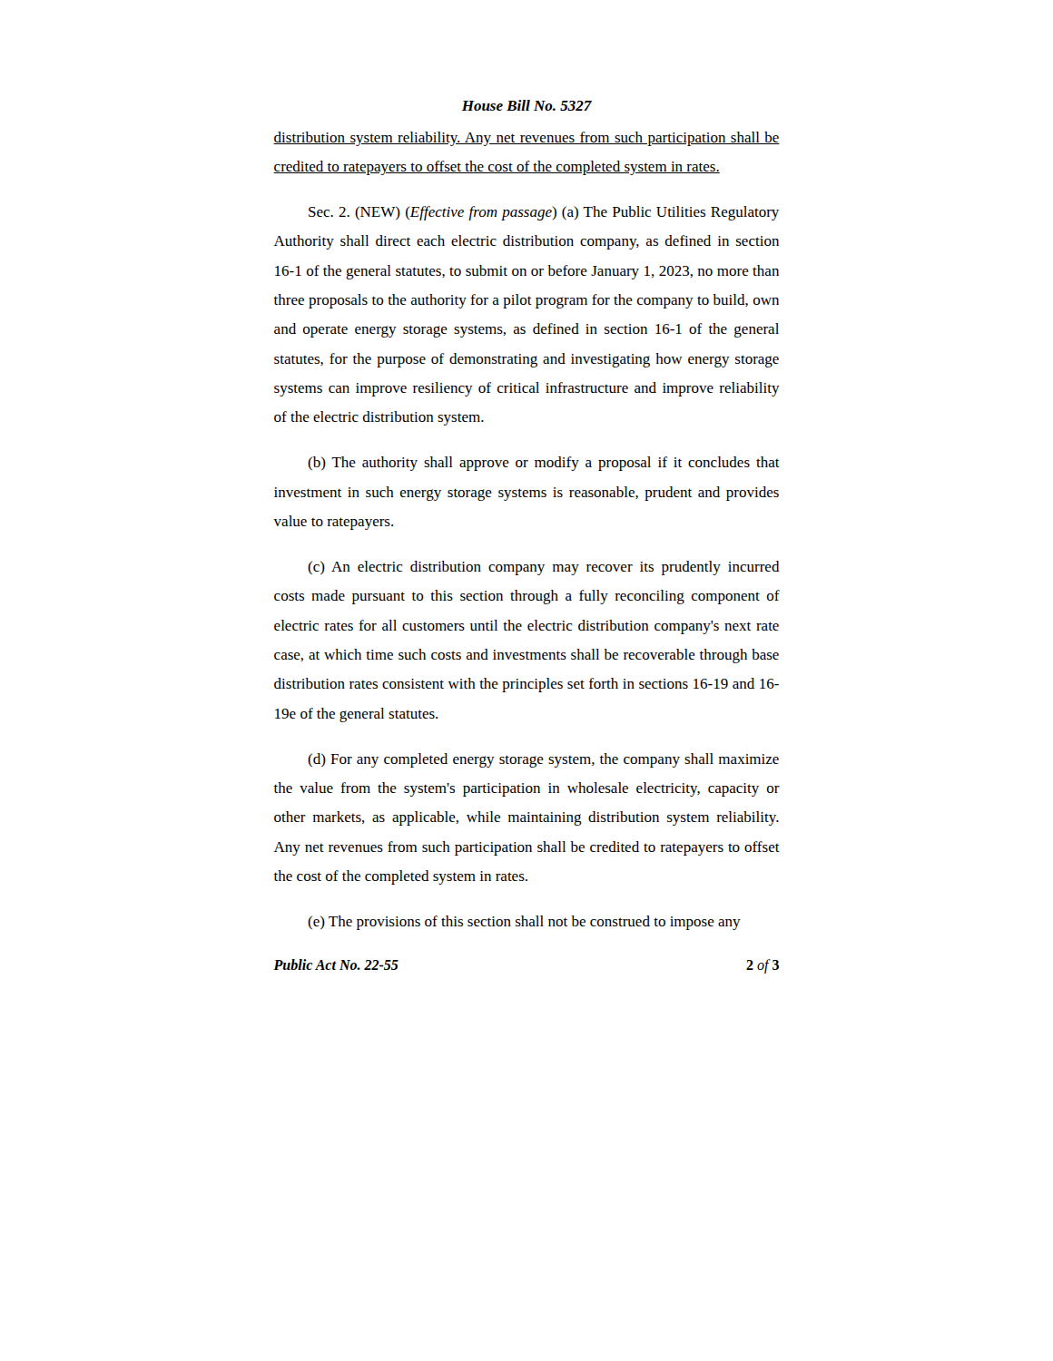House Bill No. 5327
distribution system reliability. Any net revenues from such participation shall be credited to ratepayers to offset the cost of the completed system in rates.
Sec. 2. (NEW) (Effective from passage) (a) The Public Utilities Regulatory Authority shall direct each electric distribution company, as defined in section 16-1 of the general statutes, to submit on or before January 1, 2023, no more than three proposals to the authority for a pilot program for the company to build, own and operate energy storage systems, as defined in section 16-1 of the general statutes, for the purpose of demonstrating and investigating how energy storage systems can improve resiliency of critical infrastructure and improve reliability of the electric distribution system.
(b) The authority shall approve or modify a proposal if it concludes that investment in such energy storage systems is reasonable, prudent and provides value to ratepayers.
(c) An electric distribution company may recover its prudently incurred costs made pursuant to this section through a fully reconciling component of electric rates for all customers until the electric distribution company's next rate case, at which time such costs and investments shall be recoverable through base distribution rates consistent with the principles set forth in sections 16-19 and 16-19e of the general statutes.
(d) For any completed energy storage system, the company shall maximize the value from the system's participation in wholesale electricity, capacity or other markets, as applicable, while maintaining distribution system reliability. Any net revenues from such participation shall be credited to ratepayers to offset the cost of the completed system in rates.
(e) The provisions of this section shall not be construed to impose any
Public Act No. 22-55 2 of 3